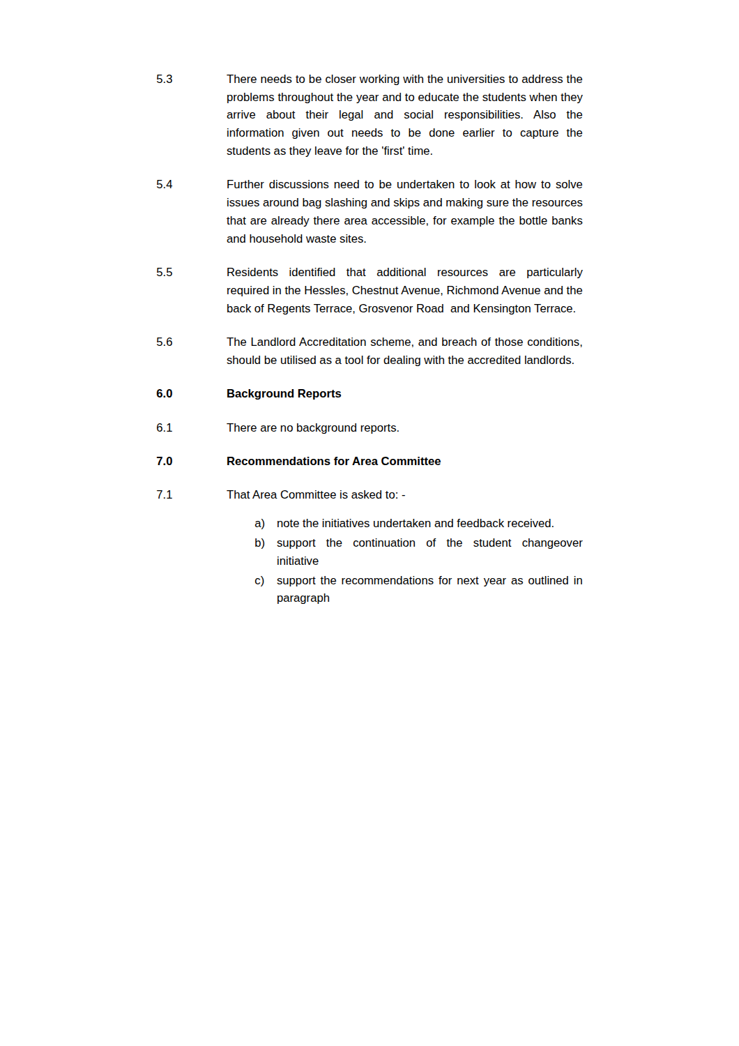5.3
There needs to be closer working with the universities to address the problems throughout the year and to educate the students when they arrive about their legal and social responsibilities. Also the information given out needs to be done earlier to capture the students as they leave for the 'first' time.
5.4
Further discussions need to be undertaken to look at how to solve issues around bag slashing and skips and making sure the resources that are already there area accessible, for example the bottle banks and household waste sites.
5.5
Residents identified that additional resources are particularly required in the Hessles, Chestnut Avenue, Richmond Avenue and the back of Regents Terrace, Grosvenor Road and Kensington Terrace.
5.6
The Landlord Accreditation scheme, and breach of those conditions, should be utilised as a tool for dealing with the accredited landlords.
6.0
Background Reports
6.1
There are no background reports.
7.0
Recommendations for Area Committee
7.1
That Area Committee is asked to: -
a) note the initiatives undertaken and feedback received.
b) support the continuation of the student changeover initiative
c) support the recommendations for next year as outlined in paragraph